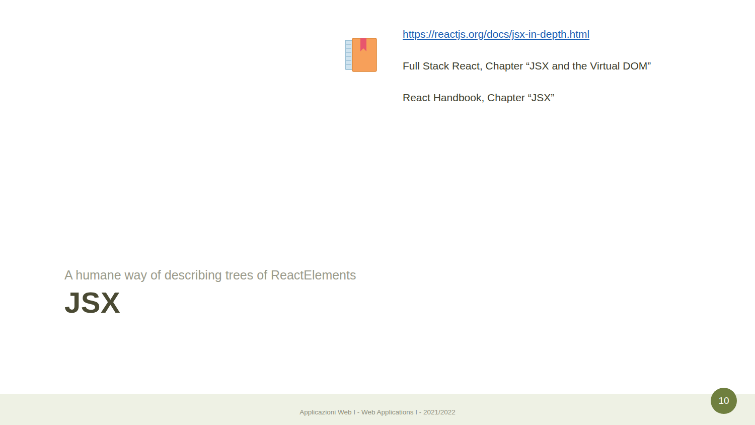https://reactjs.org/docs/jsx-in-depth.html
Full Stack React, Chapter “JSX and the Virtual DOM”
React Handbook, Chapter “JSX”
A humane way of describing trees of ReactElements
JSX
Applicazioni Web I - Web Applications I - 2021/2022
10